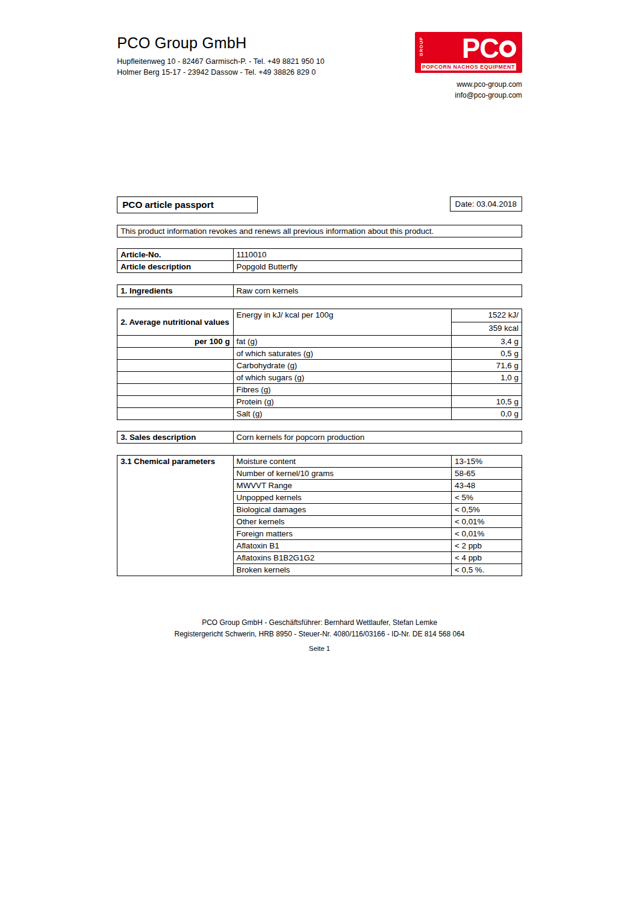PCO Group GmbH
Hupfleitenweg 10 - 82467 Garmisch-P. - Tel. +49 8821 950 10
Holmer Berg 15-17 - 23942 Dassow - Tel. +49 38826 829 0
GROUP
PC
POPCORN NACHOS EQUIPMENT
www.pco-group.com
info@pco-group.com
PCO article passport
Date: 03.04.2018
| This product information revokes and renews all previous information about this product. |
| Article-No. | 1110010 |
| Article description | Popgold Butterfly |
| 1. Ingredients | Raw corn kernels |
| 2. Average nutritional values | Energy in kJ/ kcal per 100g | 1522 kJ/ |
| 359 kcal |
| per 100 g | fat (g) | 3,4 g |
| | of which saturates (g) | 0,5 g |
| | Carbohydrate (g) | 71,6 g |
| | of which sugars (g) | 1,0 g |
| | Fibres (g) | |
| | Protein (g) | 10,5 g |
| | Salt (g) | 0,0 g |
| 3. Sales description | Corn kernels for popcorn production |
| 3.1 Chemical parameters | Moisture content | 13-15% |
| Number of kernel/10 grams | 58-65 |
| MWVVT Range | 43-48 |
| Unpopped kernels | < 5% |
| Biological damages | < 0,5% |
| Other kernels | < 0,01% |
| Foreign matters | < 0,01% |
| Aflatoxin B1 | < 2 ppb |
| Aflatoxins B1B2G1G2 | < 4 ppb |
| Broken kernels | < 0,5 %. |
PCO Group GmbH - Geschäftsführer: Bernhard Wettlaufer, Stefan Lemke
Registergericht Schwerin, HRB 8950 - Steuer-Nr. 4080/116/03166 - ID-Nr. DE 814 568 064
Seite 1